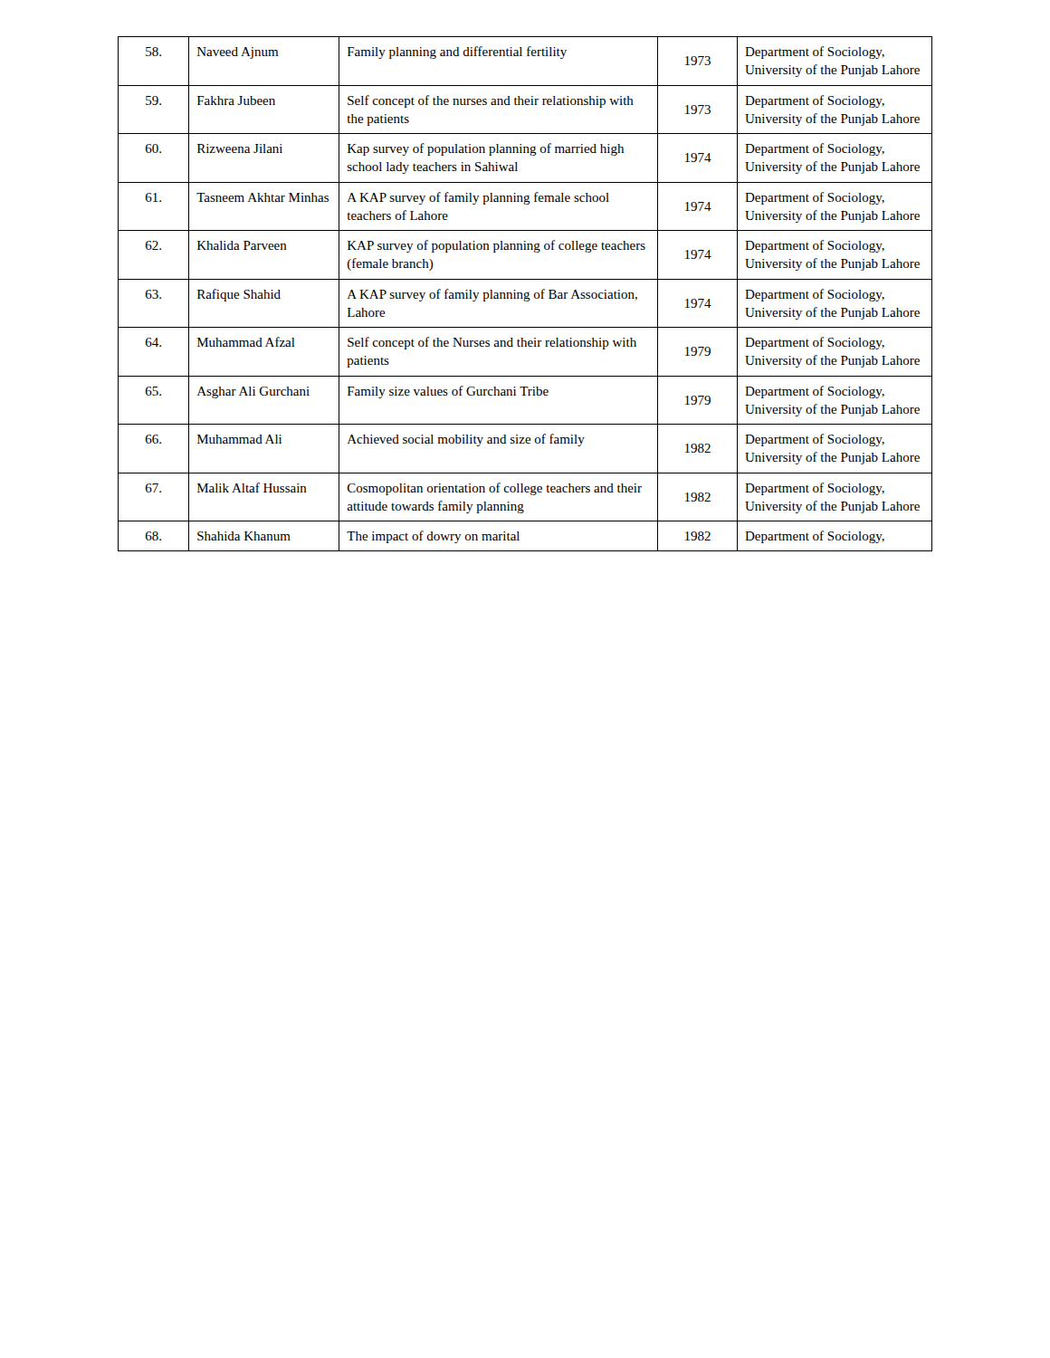| 58. | Naveed Ajnum | Family planning and differential fertility | 1973 | Department of Sociology, University of the Punjab Lahore |
| 59. | Fakhra Jubeen | Self concept of the nurses and their relationship with the patients | 1973 | Department of Sociology, University of the Punjab Lahore |
| 60. | Rizweena Jilani | Kap survey of population planning of married high school lady teachers in Sahiwal | 1974 | Department of Sociology, University of the Punjab Lahore |
| 61. | Tasneem Akhtar Minhas | A KAP survey of family planning female school teachers of Lahore | 1974 | Department of Sociology, University of the Punjab Lahore |
| 62. | Khalida Parveen | KAP survey of population planning of college teachers (female branch) | 1974 | Department of Sociology, University of the Punjab Lahore |
| 63. | Rafique Shahid | A KAP survey of family planning of Bar Association, Lahore | 1974 | Department of Sociology, University of the Punjab Lahore |
| 64. | Muhammad Afzal | Self concept of the Nurses and their relationship with patients | 1979 | Department of Sociology, University of the Punjab Lahore |
| 65. | Asghar Ali Gurchani | Family size values of Gurchani Tribe | 1979 | Department of Sociology, University of the Punjab Lahore |
| 66. | Muhammad Ali | Achieved social mobility and size of family | 1982 | Department of Sociology, University of the Punjab Lahore |
| 67. | Malik Altaf Hussain | Cosmopolitan orientation of college teachers and their attitude towards family planning | 1982 | Department of Sociology, University of the Punjab Lahore |
| 68. | Shahida Khanum | The impact of dowry on marital | 1982 | Department of Sociology, |